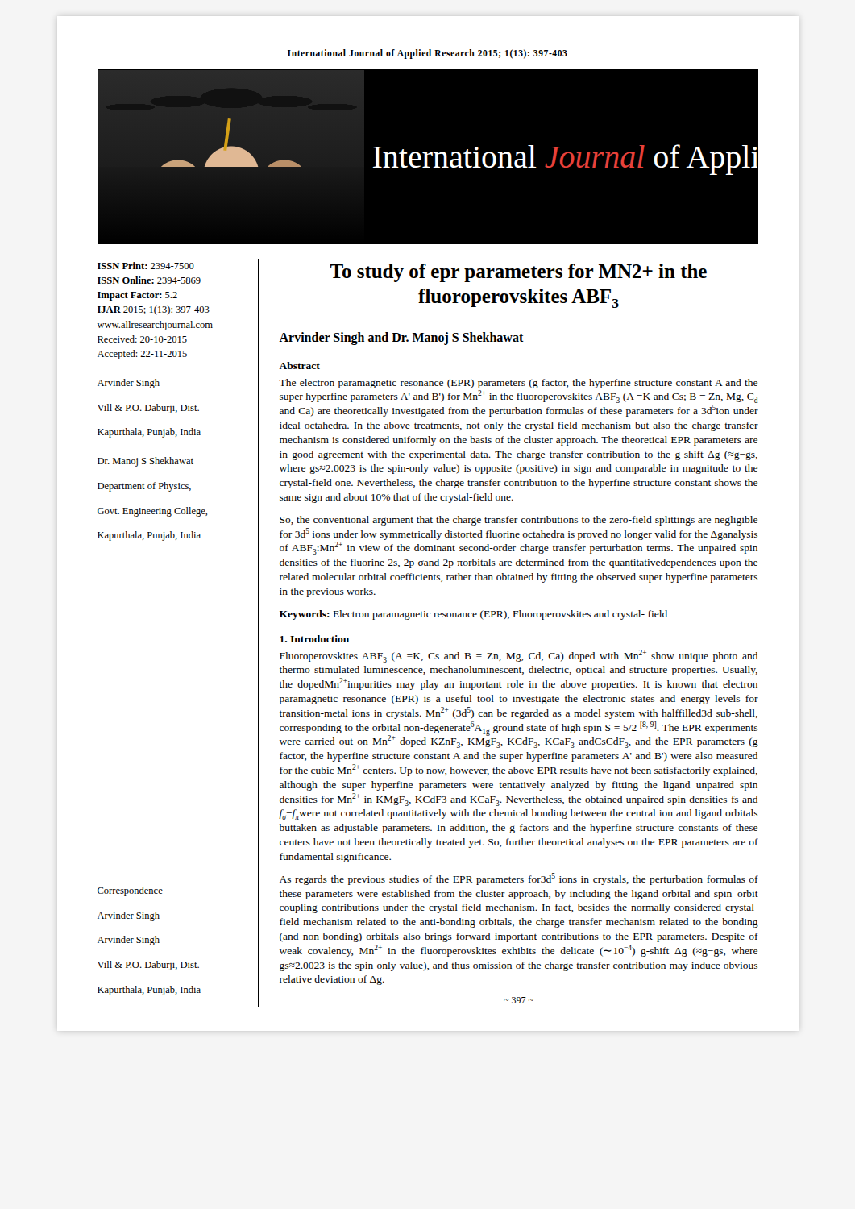International Journal of Applied Research 2015; 1(13): 397-403
International Journal of Applied Research
ISSN Print: 2394-7500
ISSN Online: 2394-5869
Impact Factor: 5.2
IJAR 2015; 1(13): 397-403
www.allresearchjournal.com
Received: 20-10-2015
Accepted: 22-11-2015
Arvinder Singh
Vill & P.O. Daburji, Dist.
Kapurthala, Punjab, India
Dr. Manoj S Shekhawat
Department of Physics,
Govt. Engineering College,
Kapurthala, Punjab, India
Correspondence
Arvinder Singh
Arvinder Singh
Vill & P.O. Daburji, Dist.
Kapurthala, Punjab, India
To study of epr parameters for MN2+ in the fluoroperovskites ABF3
Arvinder Singh and Dr. Manoj S Shekhawat
Abstract
The electron paramagnetic resonance (EPR) parameters (g factor, the hyperfine structure constant A and the super hyperfine parameters A' and B') for Mn2+ in the fluoroperovskites ABF3 (A =K and Cs; B = Zn, Mg, Cd and Ca) are theoretically investigated from the perturbation formulas of these parameters for a 3d5ion under ideal octahedra. In the above treatments, not only the crystal-field mechanism but also the charge transfer mechanism is considered uniformly on the basis of the cluster approach. The theoretical EPR parameters are in good agreement with the experimental data. The charge transfer contribution to the g-shift Δg (≈g−gs, where gs≈2.0023 is the spin-only value) is opposite (positive) in sign and comparable in magnitude to the crystal-field one. Nevertheless, the charge transfer contribution to the hyperfine structure constant shows the same sign and about 10% that of the crystal-field one.
So, the conventional argument that the charge transfer contributions to the zero-field splittings are negligible for 3d5 ions under low symmetrically distorted fluorine octahedra is proved no longer valid for the Δganalysis of ABF3:Mn2+ in view of the dominant second-order charge transfer perturbation terms. The unpaired spin densities of the fluorine 2s, 2p σand 2p πorbitals are determined from the quantitativedependences upon the related molecular orbital coefficients, rather than obtained by fitting the observed super hyperfine parameters in the previous works.
Keywords: Electron paramagnetic resonance (EPR), Fluoroperovskites and crystal- field
1. Introduction
Fluoroperovskites ABF3 (A =K, Cs and B = Zn, Mg, Cd, Ca) doped with Mn2+ show unique photo and thermo stimulated luminescence, mechanoluminescent, dielectric, optical and structure properties. Usually, the dopedMn2+impurities may play an important role in the above properties. It is known that electron paramagnetic resonance (EPR) is a useful tool to investigate the electronic states and energy levels for transition-metal ions in crystals. Mn2+ (3d5) can be regarded as a model system with halffilled3d sub-shell, corresponding to the orbital non-degenerate6A1g ground state of high spin S = 5/2 [8, 9]. The EPR experiments were carried out on Mn2+ doped KZnF3, KMgF3, KCdF3, KCaF3 andCsCdF3, and the EPR parameters (g factor, the hyperfine structure constant A and the super hyperfine parameters A' and B') were also measured for the cubic Mn2+ centers. Up to now, however, the above EPR results have not been satisfactorily explained, although the super hyperfine parameters were tentatively analyzed by fitting the ligand unpaired spin densities for Mn2+ in KMgF3, KCdF3 and KCaF3. Nevertheless, the obtained unpaired spin densities fs and fσ−fπwere not correlated quantitatively with the chemical bonding between the central ion and ligand orbitals buttaken as adjustable parameters. In addition, the g factors and the hyperfine structure constants of these centers have not been theoretically treated yet. So, further theoretical analyses on the EPR parameters are of fundamental significance.
As regards the previous studies of the EPR parameters for3d5 ions in crystals, the perturbation formulas of these parameters were established from the cluster approach, by including the ligand orbital and spin–orbit coupling contributions under the crystal-field mechanism. In fact, besides the normally considered crystal-field mechanism related to the anti-bonding orbitals, the charge transfer mechanism related to the bonding (and non-bonding) orbitals also brings forward important contributions to the EPR parameters. Despite of weak covalency, Mn2+ in the fluoroperovskites exhibits the delicate (∼10−4) g-shift Δg (≈g−gs, where gs≈2.0023 is the spin-only value), and thus omission of the charge transfer contribution may induce obvious relative deviation of Δg.
~ 397 ~